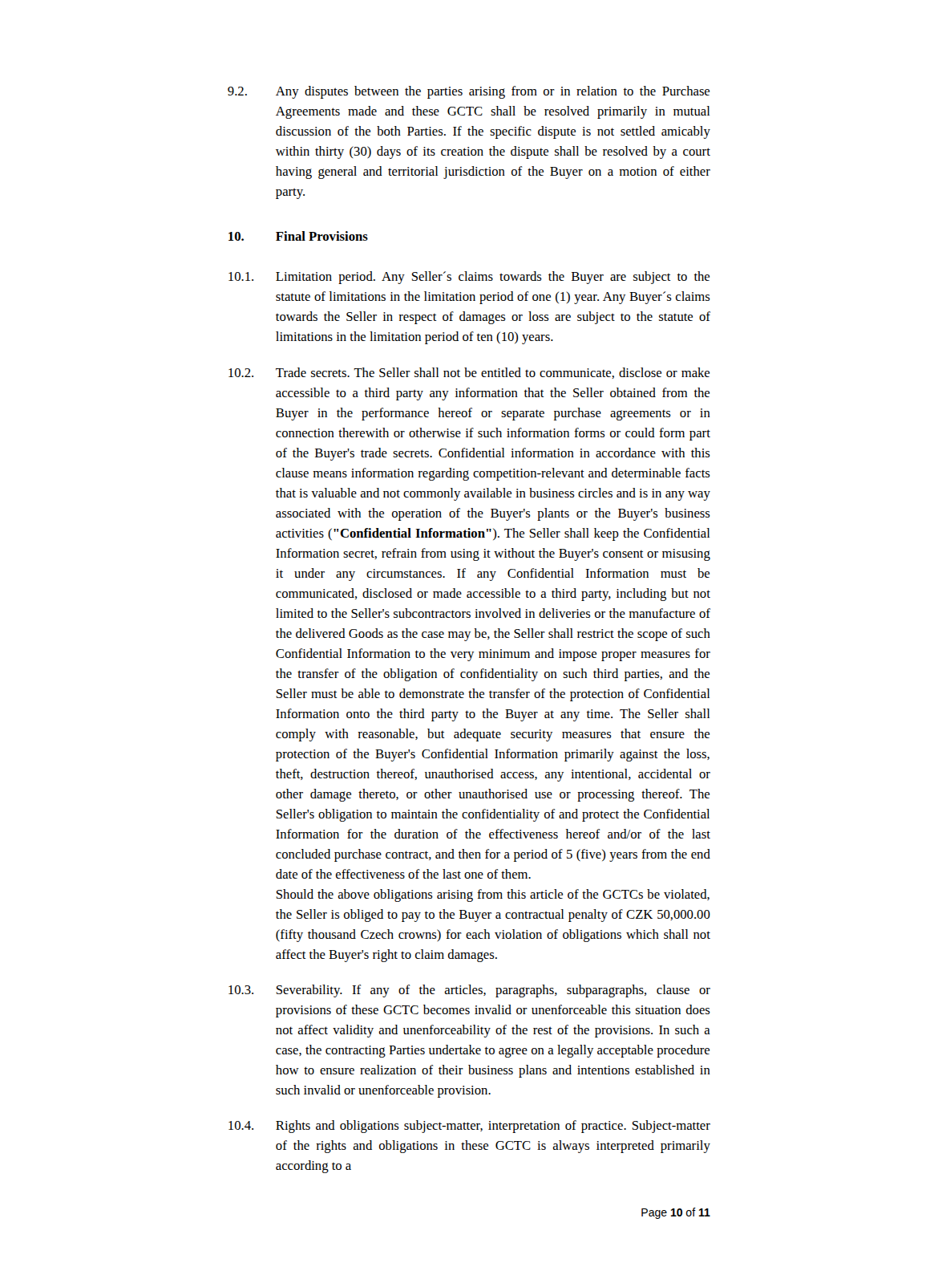9.2.
Any disputes between the parties arising from or in relation to the Purchase Agreements made and these GCTC shall be resolved primarily in mutual discussion of the both Parties. If the specific dispute is not settled amicably within thirty (30) days of its creation the dispute shall be resolved by a court having general and territorial jurisdiction of the Buyer on a motion of either party.
10.
Final Provisions
10.1.
Limitation period. Any Seller´s claims towards the Buyer are subject to the statute of limitations in the limitation period of one (1) year. Any Buyer´s claims towards the Seller in respect of damages or loss are subject to the statute of limitations in the limitation period of ten (10) years.
10.2.
Trade secrets. The Seller shall not be entitled to communicate, disclose or make accessible to a third party any information that the Seller obtained from the Buyer in the performance hereof or separate purchase agreements or in connection therewith or otherwise if such information forms or could form part of the Buyer's trade secrets. Confidential information in accordance with this clause means information regarding competition-relevant and determinable facts that is valuable and not commonly available in business circles and is in any way associated with the operation of the Buyer's plants or the Buyer's business activities ("Confidential Information"). The Seller shall keep the Confidential Information secret, refrain from using it without the Buyer's consent or misusing it under any circumstances. If any Confidential Information must be communicated, disclosed or made accessible to a third party, including but not limited to the Seller's subcontractors involved in deliveries or the manufacture of the delivered Goods as the case may be, the Seller shall restrict the scope of such Confidential Information to the very minimum and impose proper measures for the transfer of the obligation of confidentiality on such third parties, and the Seller must be able to demonstrate the transfer of the protection of Confidential Information onto the third party to the Buyer at any time. The Seller shall comply with reasonable, but adequate security measures that ensure the protection of the Buyer's Confidential Information primarily against the loss, theft, destruction thereof, unauthorised access, any intentional, accidental or other damage thereto, or other unauthorised use or processing thereof. The Seller's obligation to maintain the confidentiality of and protect the Confidential Information for the duration of the effectiveness hereof and/or of the last concluded purchase contract, and then for a period of 5 (five) years from the end date of the effectiveness of the last one of them.
Should the above obligations arising from this article of the GCTCs be violated, the Seller is obliged to pay to the Buyer a contractual penalty of CZK 50,000.00 (fifty thousand Czech crowns) for each violation of obligations which shall not affect the Buyer's right to claim damages.
10.3.
Severability. If any of the articles, paragraphs, subparagraphs, clause or provisions of these GCTC becomes invalid or unenforceable this situation does not affect validity and unenforceability of the rest of the provisions. In such a case, the contracting Parties undertake to agree on a legally acceptable procedure how to ensure realization of their business plans and intentions established in such invalid or unenforceable provision.
10.4.
Rights and obligations subject-matter, interpretation of practice. Subject-matter of the rights and obligations in these GCTC is always interpreted primarily according to a
Page 10 of 11